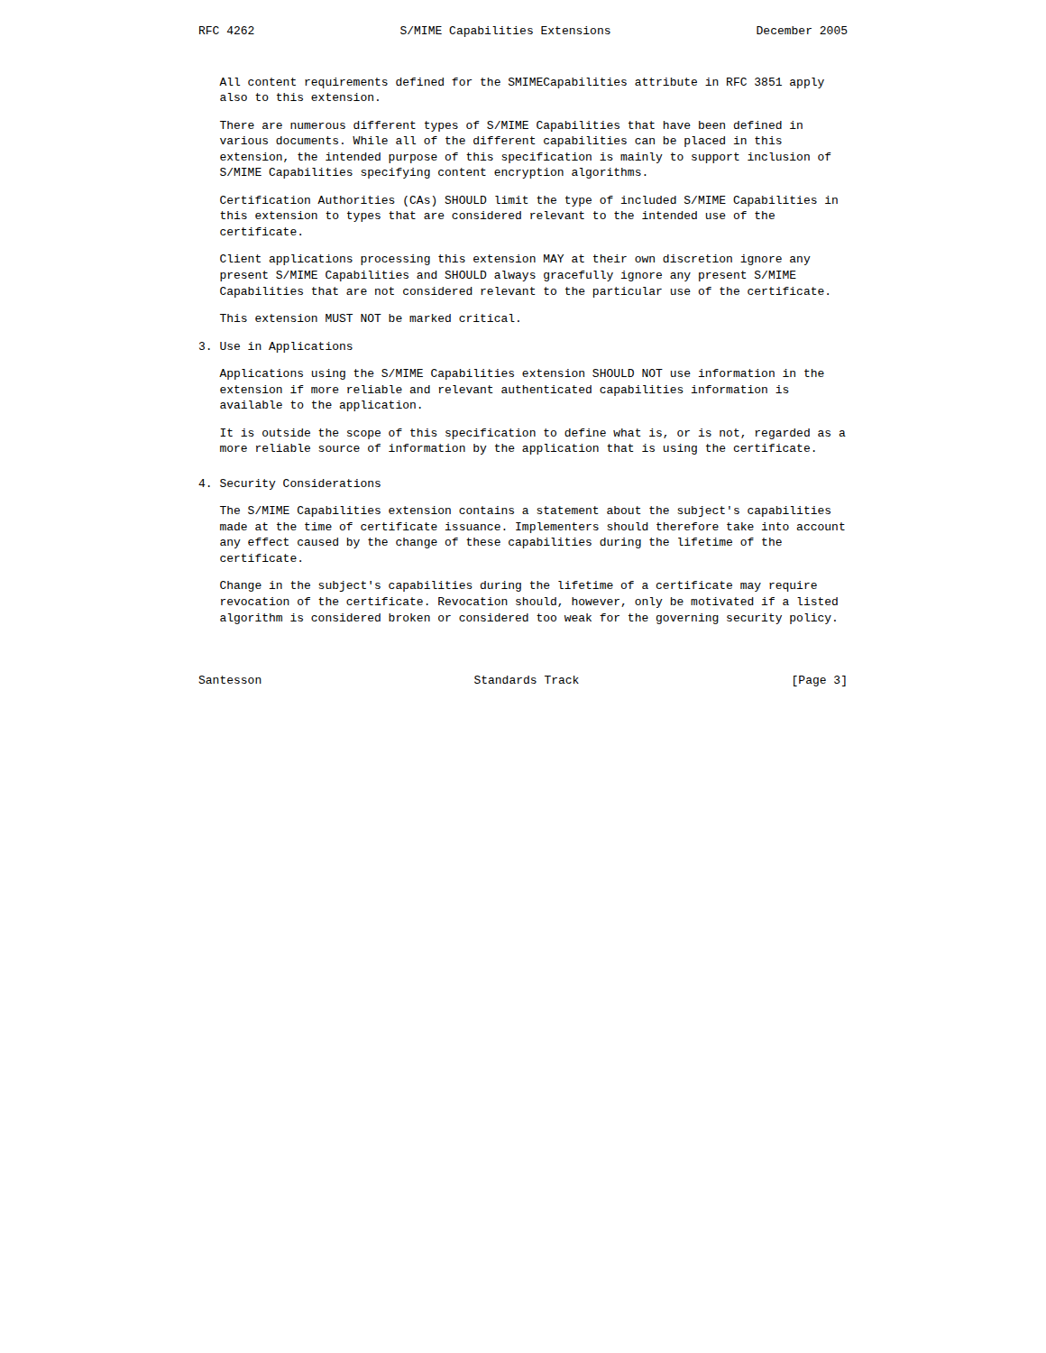RFC 4262 S/MIME Capabilities Extensions December 2005
All content requirements defined for the SMIMECapabilities attribute in RFC 3851 apply also to this extension.
There are numerous different types of S/MIME Capabilities that have been defined in various documents. While all of the different capabilities can be placed in this extension, the intended purpose of this specification is mainly to support inclusion of S/MIME Capabilities specifying content encryption algorithms.
Certification Authorities (CAs) SHOULD limit the type of included S/MIME Capabilities in this extension to types that are considered relevant to the intended use of the certificate.
Client applications processing this extension MAY at their own discretion ignore any present S/MIME Capabilities and SHOULD always gracefully ignore any present S/MIME Capabilities that are not considered relevant to the particular use of the certificate.
This extension MUST NOT be marked critical.
3. Use in Applications
Applications using the S/MIME Capabilities extension SHOULD NOT use information in the extension if more reliable and relevant authenticated capabilities information is available to the application.
It is outside the scope of this specification to define what is, or is not, regarded as a more reliable source of information by the application that is using the certificate.
4. Security Considerations
The S/MIME Capabilities extension contains a statement about the subject's capabilities made at the time of certificate issuance. Implementers should therefore take into account any effect caused by the change of these capabilities during the lifetime of the certificate.
Change in the subject's capabilities during the lifetime of a certificate may require revocation of the certificate. Revocation should, however, only be motivated if a listed algorithm is considered broken or considered too weak for the governing security policy.
Santesson Standards Track [Page 3]